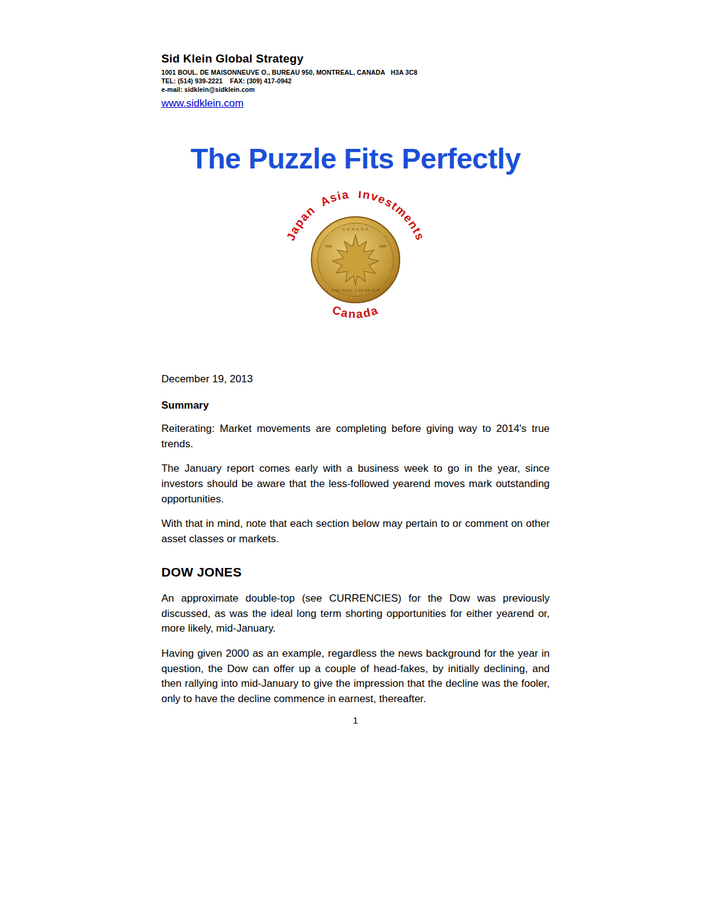Sid Klein Global Strategy
1001 BOUL. DE MAISONNEUVE O., BUREAU 950, MONTREAL, CANADA H3A 3C8
TEL: (514) 939-2221 FAX: (309) 417-0942
e-mail: sidklein@sidklein.com
www.sidklein.com
The Puzzle Fits Perfectly
C A N A D A FINE GOLD 1 OZ OR PUR 9999 9999 Japan Asia Investments Canada
December 19, 2013
Summary
Reiterating: Market movements are completing before giving way to 2014's true trends.
The January report comes early with a business week to go in the year, since investors should be aware that the less-followed yearend moves mark outstanding opportunities.
With that in mind, note that each section below may pertain to or comment on other asset classes or markets.
DOW JONES
An approximate double-top (see CURRENCIES) for the Dow was previously discussed, as was the ideal long term shorting opportunities for either yearend or, more likely, mid-January.
Having given 2000 as an example, regardless the news background for the year in question, the Dow can offer up a couple of head-fakes, by initially declining, and then rallying into mid-January to give the impression that the decline was the fooler, only to have the decline commence in earnest, thereafter.
1